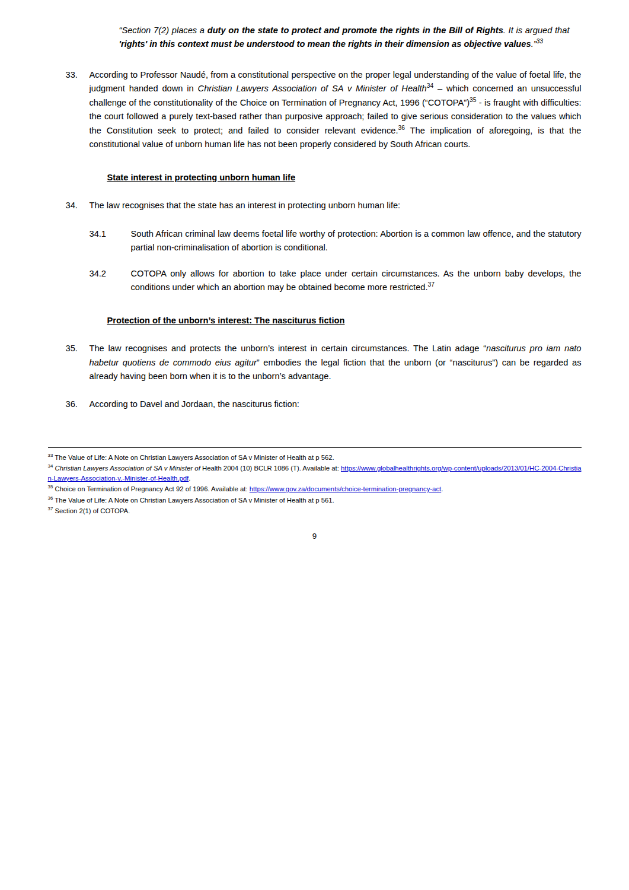“Section 7(2) places a duty on the state to protect and promote the rights in the Bill of Rights. It is argued that 'rights' in this context must be understood to mean the rights in their dimension as objective values.”33
33.
According to Professor Naudé, from a constitutional perspective on the proper legal understanding of the value of foetal life, the judgment handed down in Christian Lawyers Association of SA v Minister of Health34 – which concerned an unsuccessful challenge of the constitutionality of the Choice on Termination of Pregnancy Act, 1996 (“COTOPA”)35 - is fraught with difficulties: the court followed a purely text-based rather than purposive approach; failed to give serious consideration to the values which the Constitution seek to protect; and failed to consider relevant evidence.36 The implication of aforegoing, is that the constitutional value of unborn human life has not been properly considered by South African courts.
State interest in protecting unborn human life
34.
The law recognises that the state has an interest in protecting unborn human life:
34.1
South African criminal law deems foetal life worthy of protection: Abortion is a common law offence, and the statutory partial non-criminalisation of abortion is conditional.
34.2
COTOPA only allows for abortion to take place under certain circumstances. As the unborn baby develops, the conditions under which an abortion may be obtained become more restricted.37
Protection of the unborn’s interest: The nasciturus fiction
35.
The law recognises and protects the unborn’s interest in certain circumstances. The Latin adage “nasciturus pro iam nato habetur quotiens de commodo eius agitur” embodies the legal fiction that the unborn (or “nasciturus”) can be regarded as already having been born when it is to the unborn’s advantage.
36.
According to Davel and Jordaan, the nasciturus fiction:
33 The Value of Life: A Note on Christian Lawyers Association of SA v Minister of Health at p 562.
34 Christian Lawyers Association of SA v Minister of Health 2004 (10) BCLR 1086 (T). Available at: https://www.globalhealthrights.org/wp-content/uploads/2013/01/HC-2004-Christian-Lawyers-Association-v.-Minister-of-Health.pdf.
35 Choice on Termination of Pregnancy Act 92 of 1996. Available at: https://www.gov.za/documents/choice-termination-pregnancy-act.
36 The Value of Life: A Note on Christian Lawyers Association of SA v Minister of Health at p 561.
37 Section 2(1) of COTOPA.
9